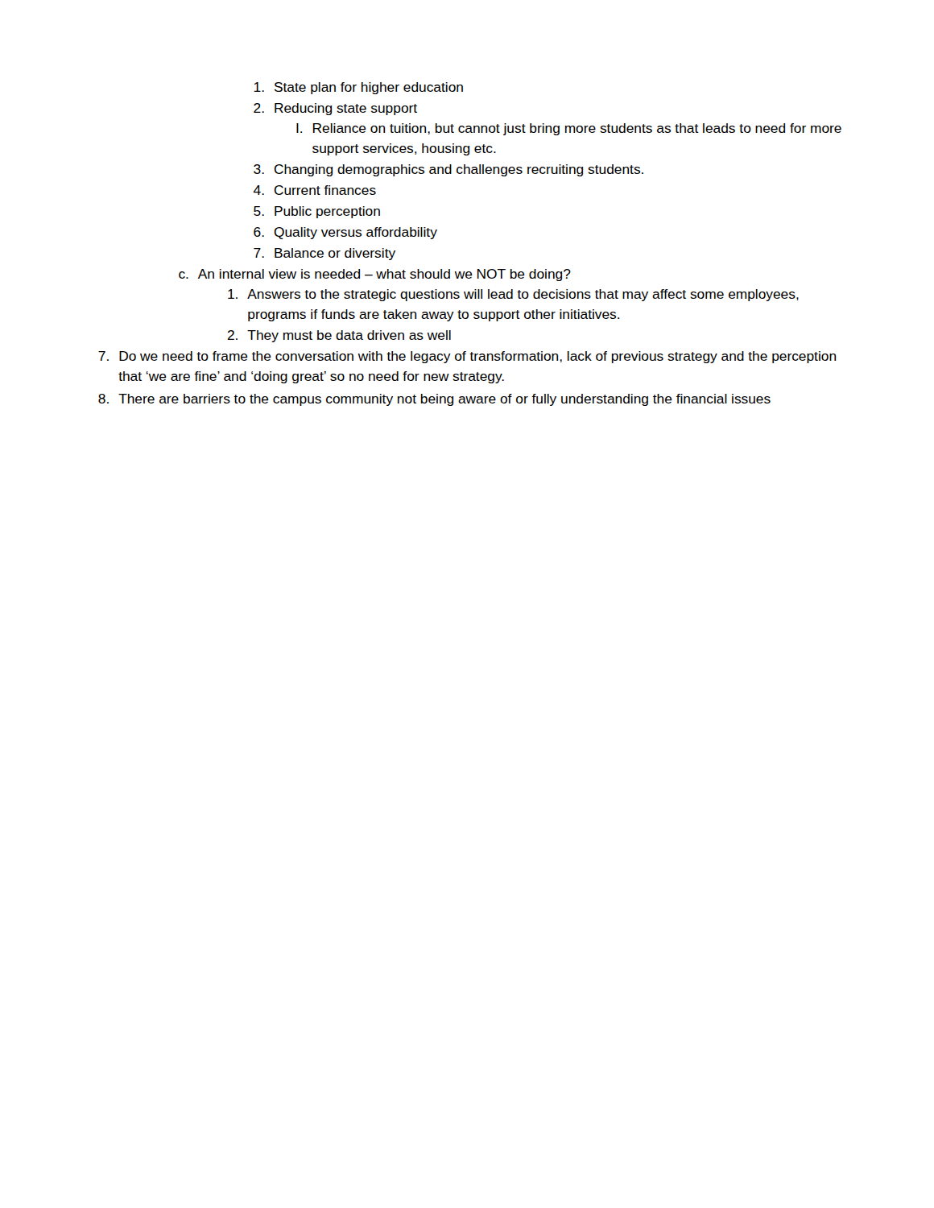State plan for higher education
Reducing state support
Reliance on tuition, but cannot just bring more students as that leads to need for more support services, housing etc.
Changing demographics and challenges recruiting students.
Current finances
Public perception
Quality versus affordability
Balance or diversity
An internal view is needed – what should we NOT be doing?
Answers to the strategic questions will lead to decisions that may affect some employees, programs if funds are taken away to support other initiatives.
They must be data driven as well
Do we need to frame the conversation with the legacy of transformation, lack of previous strategy and the perception that ‘we are fine’ and ‘doing great’ so no need for new strategy.
There are barriers to the campus community not being aware of or fully understanding the financial issues